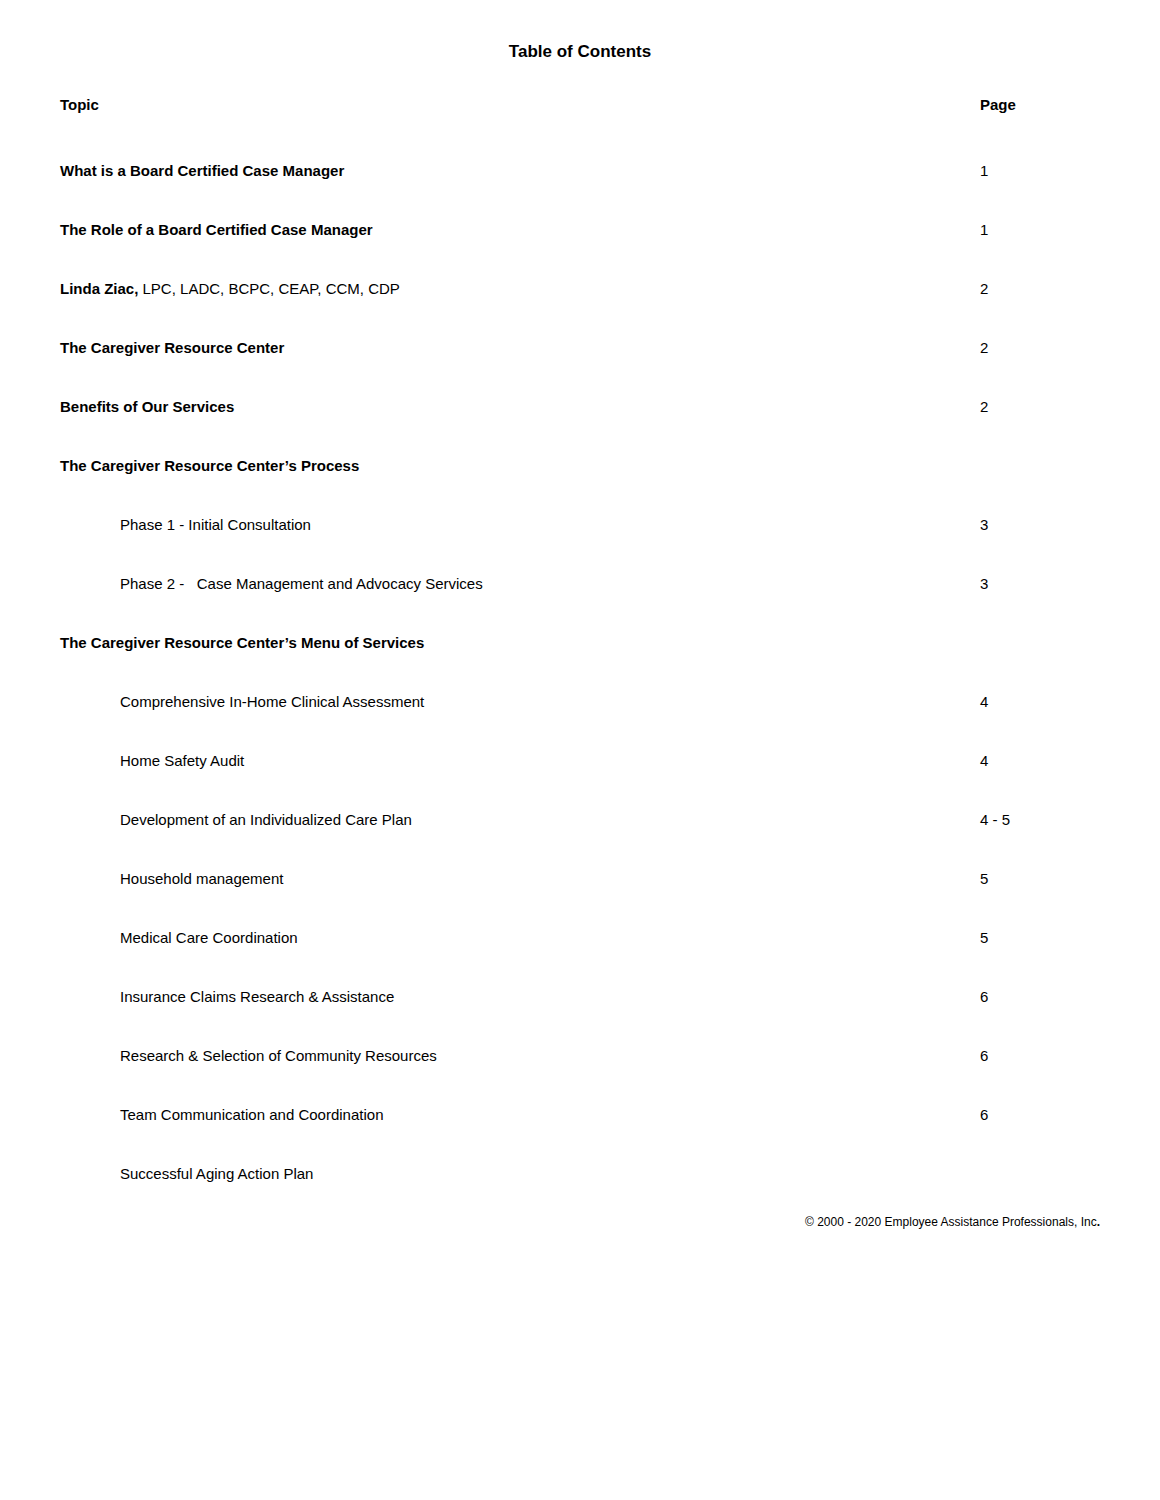Table of Contents
| Topic | Page |
| What is a Board Certified Case Manager | 1 |
| The Role of a Board Certified Case Manager | 1 |
| Linda Ziac, LPC, LADC, BCPC, CEAP, CCM, CDP | 2 |
| The Caregiver Resource Center | 2 |
| Benefits of Our Services | 2 |
| The Caregiver Resource Center’s Process | |
| Phase 1 - Initial Consultation | 3 |
| Phase 2 - Case Management and Advocacy Services | 3 |
| The Caregiver Resource Center’s Menu of Services | |
| Comprehensive In-Home Clinical Assessment | 4 |
| Home Safety Audit | 4 |
| Development of an Individualized Care Plan | 4 - 5 |
| Household management | 5 |
| Medical Care Coordination | 5 |
| Insurance Claims Research & Assistance | 6 |
| Research & Selection of Community Resources | 6 |
| Team Communication and Coordination | 6 |
| Successful Aging Action Plan | |
© 2000 - 2020 Employee Assistance Professionals, Inc.